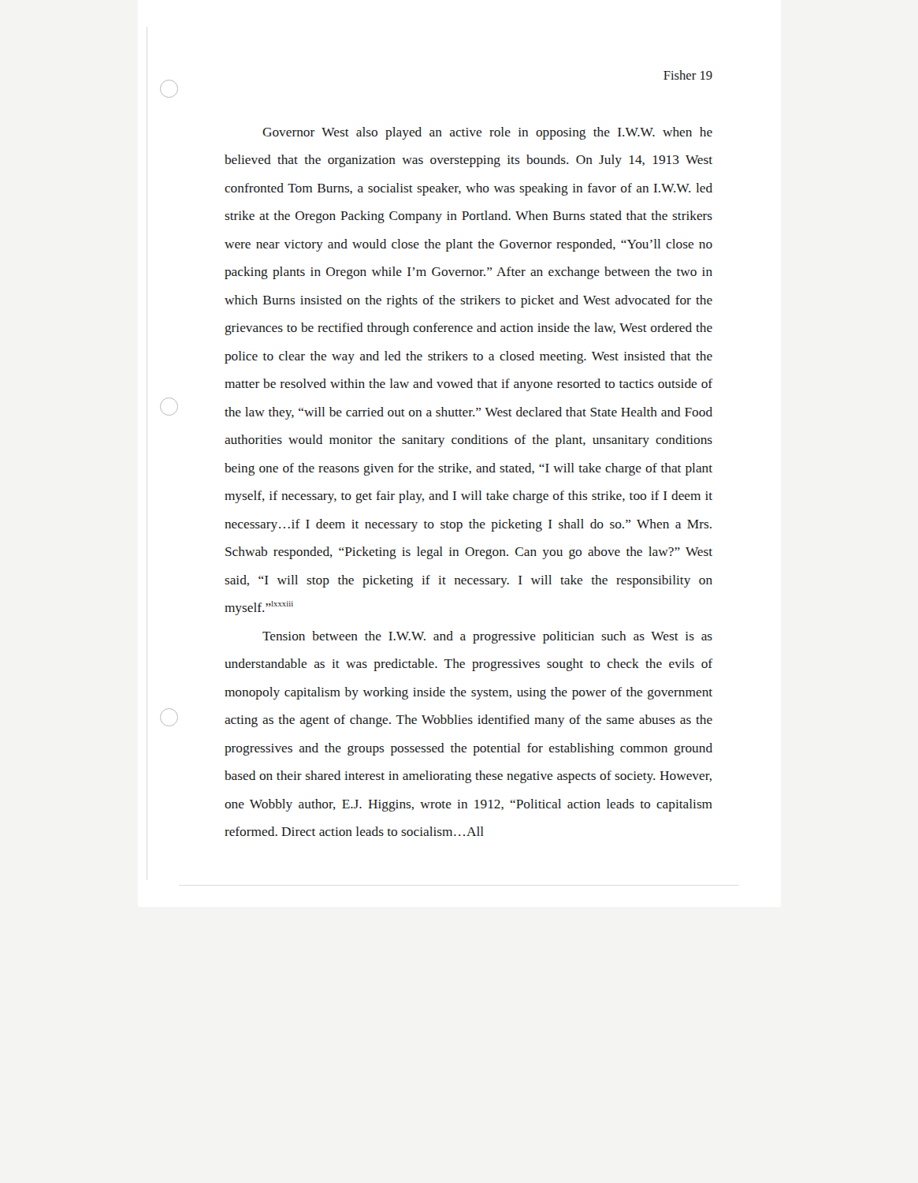Fisher 19
Governor West also played an active role in opposing the I.W.W. when he believed that the organization was overstepping its bounds. On July 14, 1913 West confronted Tom Burns, a socialist speaker, who was speaking in favor of an I.W.W. led strike at the Oregon Packing Company in Portland. When Burns stated that the strikers were near victory and would close the plant the Governor responded, “You’ll close no packing plants in Oregon while I’m Governor.” After an exchange between the two in which Burns insisted on the rights of the strikers to picket and West advocated for the grievances to be rectified through conference and action inside the law, West ordered the police to clear the way and led the strikers to a closed meeting. West insisted that the matter be resolved within the law and vowed that if anyone resorted to tactics outside of the law they, “will be carried out on a shutter.” West declared that State Health and Food authorities would monitor the sanitary conditions of the plant, unsanitary conditions being one of the reasons given for the strike, and stated, “I will take charge of that plant myself, if necessary, to get fair play, and I will take charge of this strike, too if I deem it necessary…if I deem it necessary to stop the picketing I shall do so.” When a Mrs. Schwab responded, “Picketing is legal in Oregon. Can you go above the law?” West said, “I will stop the picketing if it necessary. I will take the responsibility on myself.”lxxxiii
Tension between the I.W.W. and a progressive politician such as West is as understandable as it was predictable. The progressives sought to check the evils of monopoly capitalism by working inside the system, using the power of the government acting as the agent of change. The Wobblies identified many of the same abuses as the progressives and the groups possessed the potential for establishing common ground based on their shared interest in ameliorating these negative aspects of society. However, one Wobbly author, E.J. Higgins, wrote in 1912, “Political action leads to capitalism reformed. Direct action leads to socialism…All